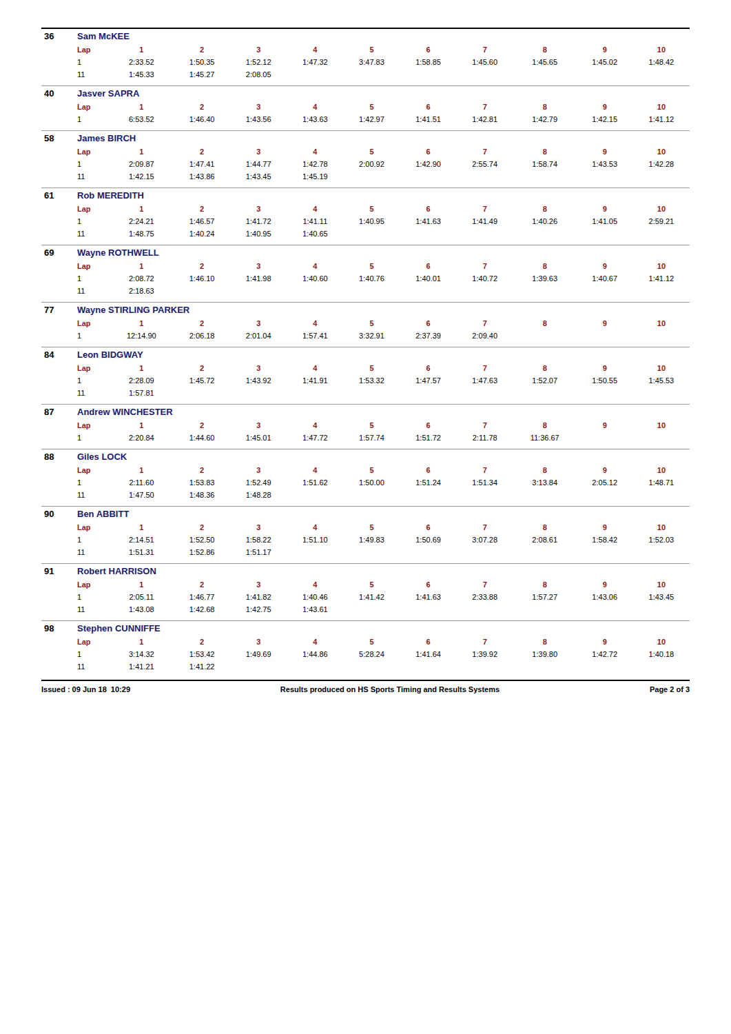| 36 | Sam McKEE |
| | Lap | 1 | 2 | 3 | 4 | 5 | 6 | 7 | 8 | 9 | 10 |
| | 1 | 2:33.52 | 1:50.35 | 1:52.12 | 1:47.32 | 3:47.83 | 1:58.85 | 1:45.60 | 1:45.65 | 1:45.02 | 1:48.42 |
| | 11 | 1:45.33 | 1:45.27 | 2:08.05 | | | | | | | |
| 40 | Jasver SAPRA |
| | Lap | 1 | 2 | 3 | 4 | 5 | 6 | 7 | 8 | 9 | 10 |
| | 1 | 6:53.52 | 1:46.40 | 1:43.56 | 1:43.63 | 1:42.97 | 1:41.51 | 1:42.81 | 1:42.79 | 1:42.15 | 1:41.12 |
| 58 | James BIRCH |
| | Lap | 1 | 2 | 3 | 4 | 5 | 6 | 7 | 8 | 9 | 10 |
| | 1 | 2:09.87 | 1:47.41 | 1:44.77 | 1:42.78 | 2:00.92 | 1:42.90 | 2:55.74 | 1:58.74 | 1:43.53 | 1:42.28 |
| | 11 | 1:42.15 | 1:43.86 | 1:43.45 | 1:45.19 | | | | | | |
| 61 | Rob MEREDITH |
| | Lap | 1 | 2 | 3 | 4 | 5 | 6 | 7 | 8 | 9 | 10 |
| | 1 | 2:24.21 | 1:46.57 | 1:41.72 | 1:41.11 | 1:40.95 | 1:41.63 | 1:41.49 | 1:40.26 | 1:41.05 | 2:59.21 |
| | 11 | 1:48.75 | 1:40.24 | 1:40.95 | 1:40.65 | | | | | | |
| 69 | Wayne ROTHWELL |
| | Lap | 1 | 2 | 3 | 4 | 5 | 6 | 7 | 8 | 9 | 10 |
| | 1 | 2:08.72 | 1:46.10 | 1:41.98 | 1:40.60 | 1:40.76 | 1:40.01 | 1:40.72 | 1:39.63 | 1:40.67 | 1:41.12 |
| | 11 | 2:18.63 | | | | | | | | | |
| 77 | Wayne STIRLING PARKER |
| | Lap | 1 | 2 | 3 | 4 | 5 | 6 | 7 | 8 | 9 | 10 |
| | 1 | 12:14.90 | 2:06.18 | 2:01.04 | 1:57.41 | 3:32.91 | 2:37.39 | 2:09.40 | | | |
| 84 | Leon BIDGWAY |
| | Lap | 1 | 2 | 3 | 4 | 5 | 6 | 7 | 8 | 9 | 10 |
| | 1 | 2:28.09 | 1:45.72 | 1:43.92 | 1:41.91 | 1:53.32 | 1:47.57 | 1:47.63 | 1:52.07 | 1:50.55 | 1:45.53 |
| | 11 | 1:57.81 | | | | | | | | | |
| 87 | Andrew WINCHESTER |
| | Lap | 1 | 2 | 3 | 4 | 5 | 6 | 7 | 8 | 9 | 10 |
| | 1 | 2:20.84 | 1:44.60 | 1:45.01 | 1:47.72 | 1:57.74 | 1:51.72 | 2:11.78 | 11:36.67 | | |
| 88 | Giles LOCK |
| | Lap | 1 | 2 | 3 | 4 | 5 | 6 | 7 | 8 | 9 | 10 |
| | 1 | 2:11.60 | 1:53.83 | 1:52.49 | 1:51.62 | 1:50.00 | 1:51.24 | 1:51.34 | 3:13.84 | 2:05.12 | 1:48.71 |
| | 11 | 1:47.50 | 1:48.36 | 1:48.28 | | | | | | | |
| 90 | Ben ABBITT |
| | Lap | 1 | 2 | 3 | 4 | 5 | 6 | 7 | 8 | 9 | 10 |
| | 1 | 2:14.51 | 1:52.50 | 1:58.22 | 1:51.10 | 1:49.83 | 1:50.69 | 3:07.28 | 2:08.61 | 1:58.42 | 1:52.03 |
| | 11 | 1:51.31 | 1:52.86 | 1:51.17 | | | | | | | |
| 91 | Robert HARRISON |
| | Lap | 1 | 2 | 3 | 4 | 5 | 6 | 7 | 8 | 9 | 10 |
| | 1 | 2:05.11 | 1:46.77 | 1:41.82 | 1:40.46 | 1:41.42 | 1:41.63 | 2:33.88 | 1:57.27 | 1:43.06 | 1:43.45 |
| | 11 | 1:43.08 | 1:42.68 | 1:42.75 | 1:43.61 | | | | | | |
| 98 | Stephen CUNNIFFE |
| | Lap | 1 | 2 | 3 | 4 | 5 | 6 | 7 | 8 | 9 | 10 |
| | 1 | 3:14.32 | 1:53.42 | 1:49.69 | 1:44.86 | 5:28.24 | 1:41.64 | 1:39.92 | 1:39.80 | 1:42.72 | 1:40.18 |
| | 11 | 1:41.21 | 1:41.22 | | | | | | | | |
Issued : 09 Jun 18 10:29 Results produced on HS Sports Timing and Results Systems Page 2 of 3